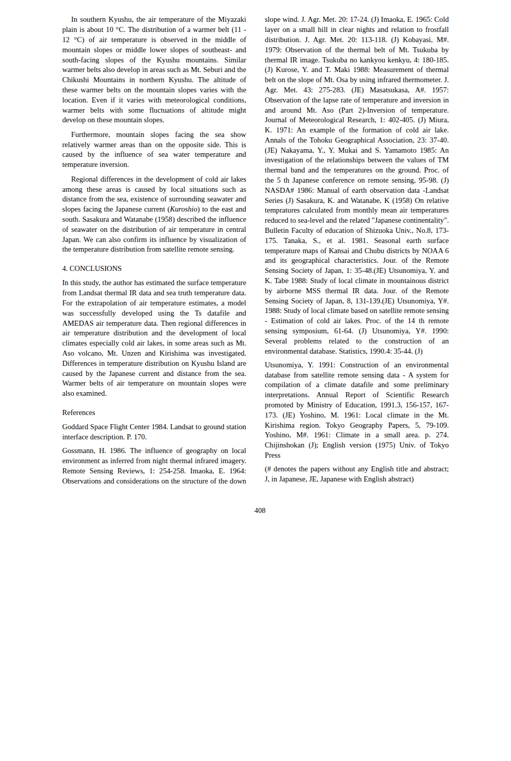In southern Kyushu, the air temperature of the Miyazaki plain is about 10 °C. The distribution of a warmer belt (11 - 12 °C) of air temperature is observed in the middle of mountain slopes or middle lower slopes of southeast- and south-facing slopes of the Kyushu mountains. Similar warmer belts also develop in areas such as Mt. Seburi and the Chikushi Mountains in northern Kyushu. The altitude of these warmer belts on the mountain slopes varies with the location. Even if it varies with meteorological conditions, warmer belts with some fluctuations of altitude might develop on these mountain slopes.
Furthermore, mountain slopes facing the sea show relatively warmer areas than on the opposite side. This is caused by the influence of sea water temperature and temperature inversion.
Regional differences in the development of cold air lakes among these areas is caused by local situations such as distance from the sea, existence of surrounding seawater and slopes facing the Japanese current (Kuroshio) to the east and south. Sasakura and Watanabe (1958) described the influence of seawater on the distribution of air temperature in central Japan. We can also confirm its influence by visualization of the temperature distribution from satellite remote sensing.
4. Conclusions
In this study, the author has estimated the surface temperature from Landsat thermal IR data and sea truth temperature data. For the extrapolation of air temperature estimates, a model was successfully developed using the Ts datafile and AMEDAS air temperature data. Then regional differences in air temperature distribution and the development of local climates especially cold air lakes, in some areas such as Mt. Aso volcano, Mt. Unzen and Kirishima was investigated. Differences in temperature distribution on Kyushu Island are caused by the Japanese current and distance from the sea. Warmer belts of air temperature on mountain slopes were also examined.
References
Goddard Space Flight Center 1984. Landsat to ground station interface description. P. 170.
Gossmann, H. 1986. The influence of geography on local environment as inferred from night thermal infrared imagery. Remote Sensing Reviews, 1: 254-258. Imaoka, E. 1964: Observations and considerations on the structure of the down slope wind. J. Agr. Met. 20: 17-24. (J) Imaoka, E. 1965: Cold layer on a small hill in clear nights and relation to frostfall distribution. J. Agr. Met. 20: 113-118. (J) Kobayasi, M#. 1979: Observation of the thermal belt of Mt. Tsukuba by thermal IR image. Tsukuba no kankyou kenkyu, 4: 180-185. (J) Kurose, Y. and T. Maki 1988: Measurement of thermal belt on the slope of Mt. Osa by using infrared thermometer. J. Agr. Met. 43: 275-283. (JE) Masatsukasa, A#. 1957: Observation of the lapse rate of temperature and inversion in and around Mt. Aso (Part 2)-Inversion of temperature. Journal of Meteorological Research, 1: 402-405. (J) Miura, K. 1971: An example of the formation of cold air lake. Annals of the Tohoku Geographical Association, 23: 37-40. (JE) Nakayama, Y., Y. Mukai and S. Yamamoto 1985: An investigation of the relationships between the values of TM thermal band and the temperatures on the ground. Proc. of the 5 th Japanese conference on remote sensing, 95-98. (J) NASDA# 1986: Manual of earth observation data -Landsat Series (J) Sasakura, K. and Watanabe, K (1958) On relative tempratures calculated from monthly mean air temperatures reduced to sea-level and the related "Japanese continentality". Bulletin Faculty of education of Shizuoka Univ., No.8, 173-175. Tanaka, S., et al. 1981. Seasonal earth surface temperature maps of Kansai and Chubu districts by NOAA 6 and its geographical characteristics. Jour. of the Remote Sensing Society of Japan, 1: 35-48.(JE) Utsunomiya, Y. and K. Tabe 1988: Study of local climate in mountainous district by airborne MSS thermal IR data. Jour. of the Remote Sensing Society of Japan, 8, 131-139.(JE) Utsunomiya, Y#. 1988: Study of local climate based on satellite remote sensing - Estimation of cold air lakes. Proc. of the 14 th remote sensing symposium, 61-64. (J) Utsunomiya, Y#. 1990: Several problems related to the construction of an environmental database. Statistics, 1990.4: 35-44. (J)
Utsunomiya, Y. 1991: Construction of an environmental database from satellite remote sensing data - A system for compilation of a climate datafile and some preliminary interpretations. Annual Report of Scientific Research promoted by Ministry of Education, 1991.3, 156-157, 167-173. (JE) Yoshino, M. 1961: Local climate in the Mt. Kirishima region. Tokyo Geography Papers, 5, 79-109. Yoshino, M#. 1961: Climate in a small area. p. 274. Chijinshokan (J); English version (1975) Univ. of Tokyo Press
(# denotes the papers without any English title and abstract; J, in Japanese, JE, Japanese with English abstract)
408